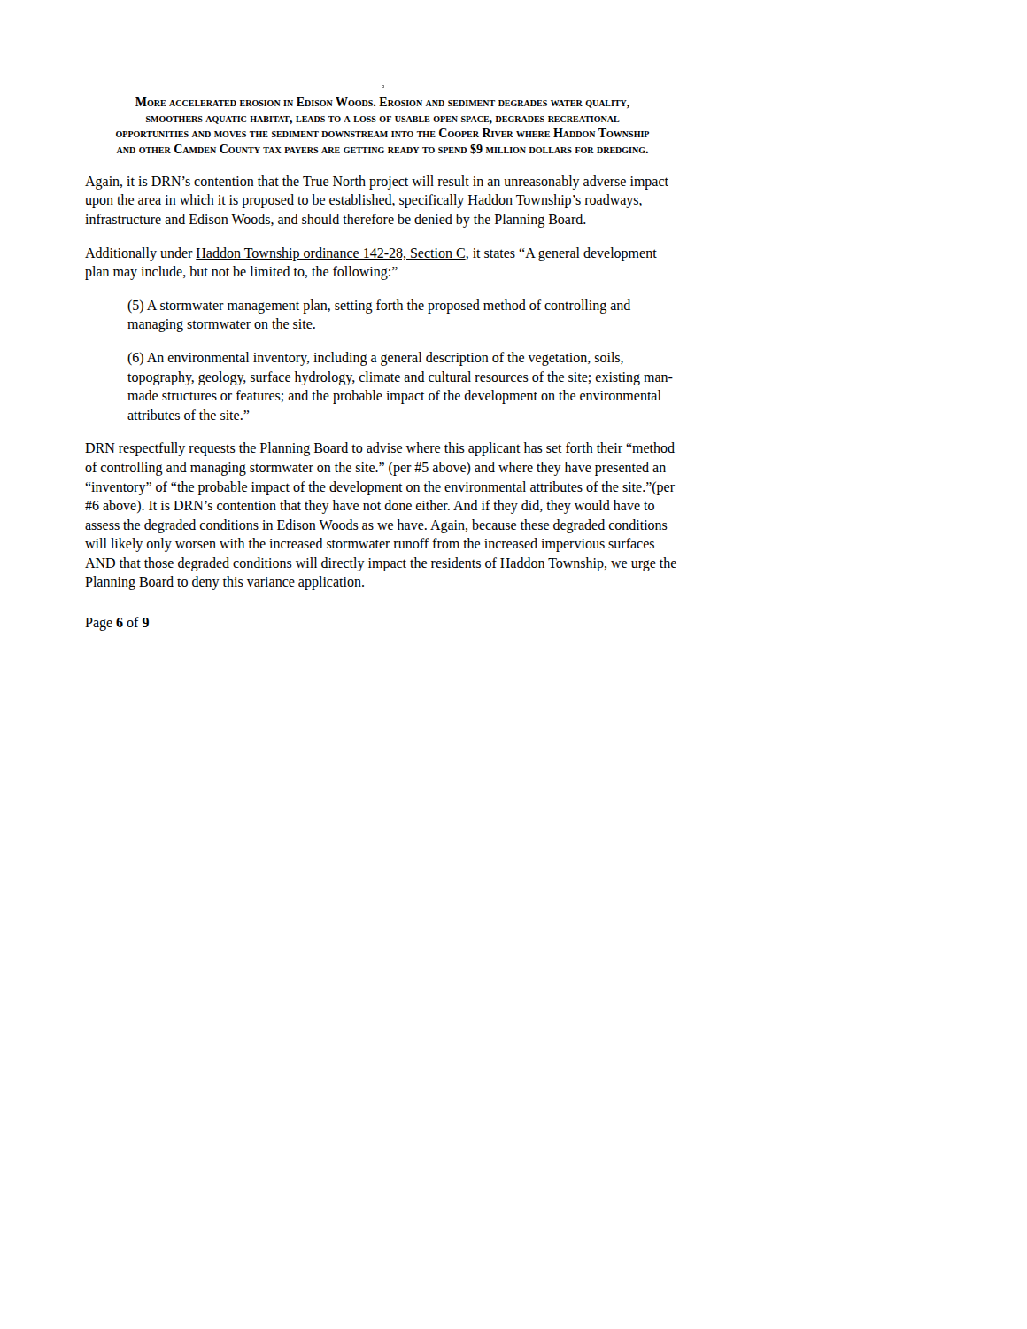More accelerated erosion in Edison Woods. Erosion and sediment degrades water quality, smoothers aquatic habitat, leads to a loss of usable open space, degrades recreational opportunities and moves the sediment downstream into the Cooper River where Haddon Township and other Camden County tax payers are getting ready to spend $9 million dollars for dredging.
Again, it is DRN’s contention that the True North project will result in an unreasonably adverse impact upon the area in which it is proposed to be established, specifically Haddon Township’s roadways, infrastructure and Edison Woods, and should therefore be denied by the Planning Board.
Additionally under Haddon Township ordinance 142-28, Section C, it states “A general development plan may include, but not be limited to, the following:”
(5) A stormwater management plan, setting forth the proposed method of controlling and managing stormwater on the site.
(6) An environmental inventory, including a general description of the vegetation, soils, topography, geology, surface hydrology, climate and cultural resources of the site; existing man-made structures or features; and the probable impact of the development on the environmental attributes of the site.”
DRN respectfully requests the Planning Board to advise where this applicant has set forth their “method of controlling and managing stormwater on the site.” (per #5 above) and where they have presented an “inventory” of “the probable impact of the development on the environmental attributes of the site.”(per #6 above). It is DRN’s contention that they have not done either. And if they did, they would have to assess the degraded conditions in Edison Woods as we have. Again, because these degraded conditions will likely only worsen with the increased stormwater runoff from the increased impervious surfaces AND that those degraded conditions will directly impact the residents of Haddon Township, we urge the Planning Board to deny this variance application.
Page 6 of 9